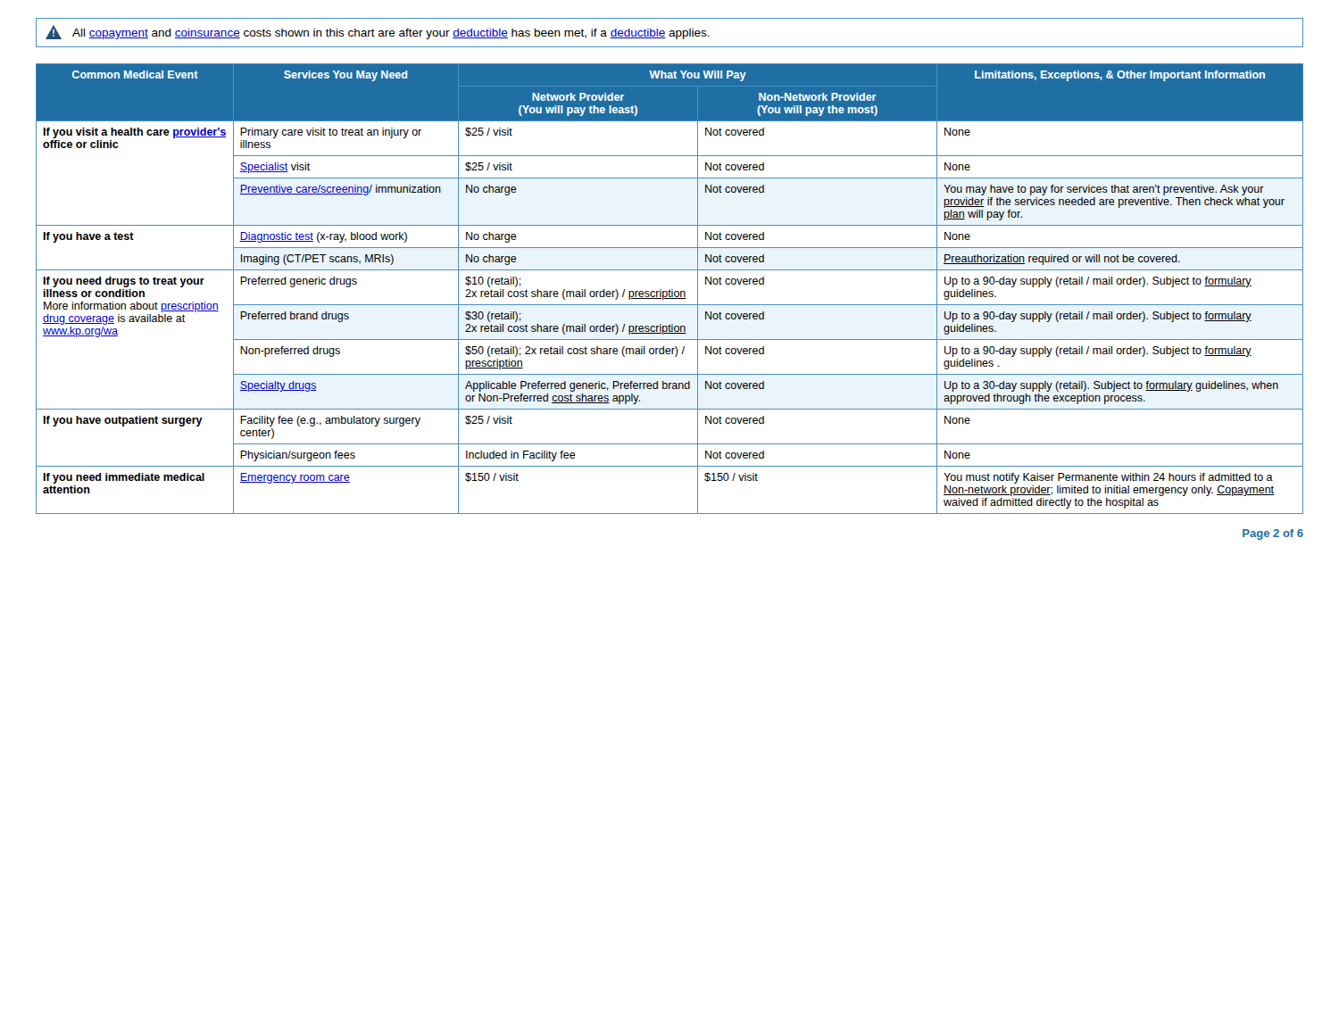! All copayment and coinsurance costs shown in this chart are after your deductible has been met, if a deductible applies.
| Common Medical Event | Services You May Need | What You Will Pay | Limitations, Exceptions, & Other Important Information |
| --- | --- | --- | --- |
| Network Provider (You will pay the least) | Non-Network Provider (You will pay the most) |
| If you visit a health care provider's office or clinic | Primary care visit to treat an injury or illness | $25 / visit | Not covered | None |
| Specialist visit | $25 / visit | Not covered | None |
| Preventive care/screening / immunization | No charge | Not covered | You may have to pay for services that aren't preventive. Ask your provider if the services needed are preventive. Then check what your plan will pay for. |
| If you have a test | Diagnostic test (x-ray, blood work) | No charge | Not covered | None |
| Imaging (CT/PET scans, MRIs) | No charge | Not covered | Preauthorization required or will not be covered. |
| If you need drugs to treat your illness or condition More information about prescription drug coverage is available at www.kp.org/wa | Preferred generic drugs | $10 (retail); 2x retail cost share (mail order) / prescription | Not covered | Up to a 90-day supply (retail / mail order). Subject to formulary guidelines. |
| Preferred brand drugs | $30 (retail); 2x retail cost share (mail order) / prescription | Not covered | Up to a 90-day supply (retail / mail order). Subject to formulary guidelines. |
| Non-preferred drugs | $50 (retail); 2x retail cost share (mail order) / prescription | Not covered | Up to a 90-day supply (retail / mail order). Subject to formulary guidelines . |
| Specialty drugs | Applicable Preferred generic, Preferred brand or Non-Preferred cost shares apply. | Not covered | Up to a 30-day supply (retail). Subject to formulary guidelines, when approved through the exception process. |
| If you have outpatient surgery | Facility fee (e.g., ambulatory surgery center) | $25 / visit | Not covered | None |
| Physician/surgeon fees | Included in Facility fee | Not covered | None |
| If you need immediate medical attention | Emergency room care | $150 / visit | $150 / visit | You must notify Kaiser Permanente within 24 hours if admitted to a Non-network provider ; limited to initial emergency only. Copayment waived if admitted directly to the hospital as |
Page 2 of 6